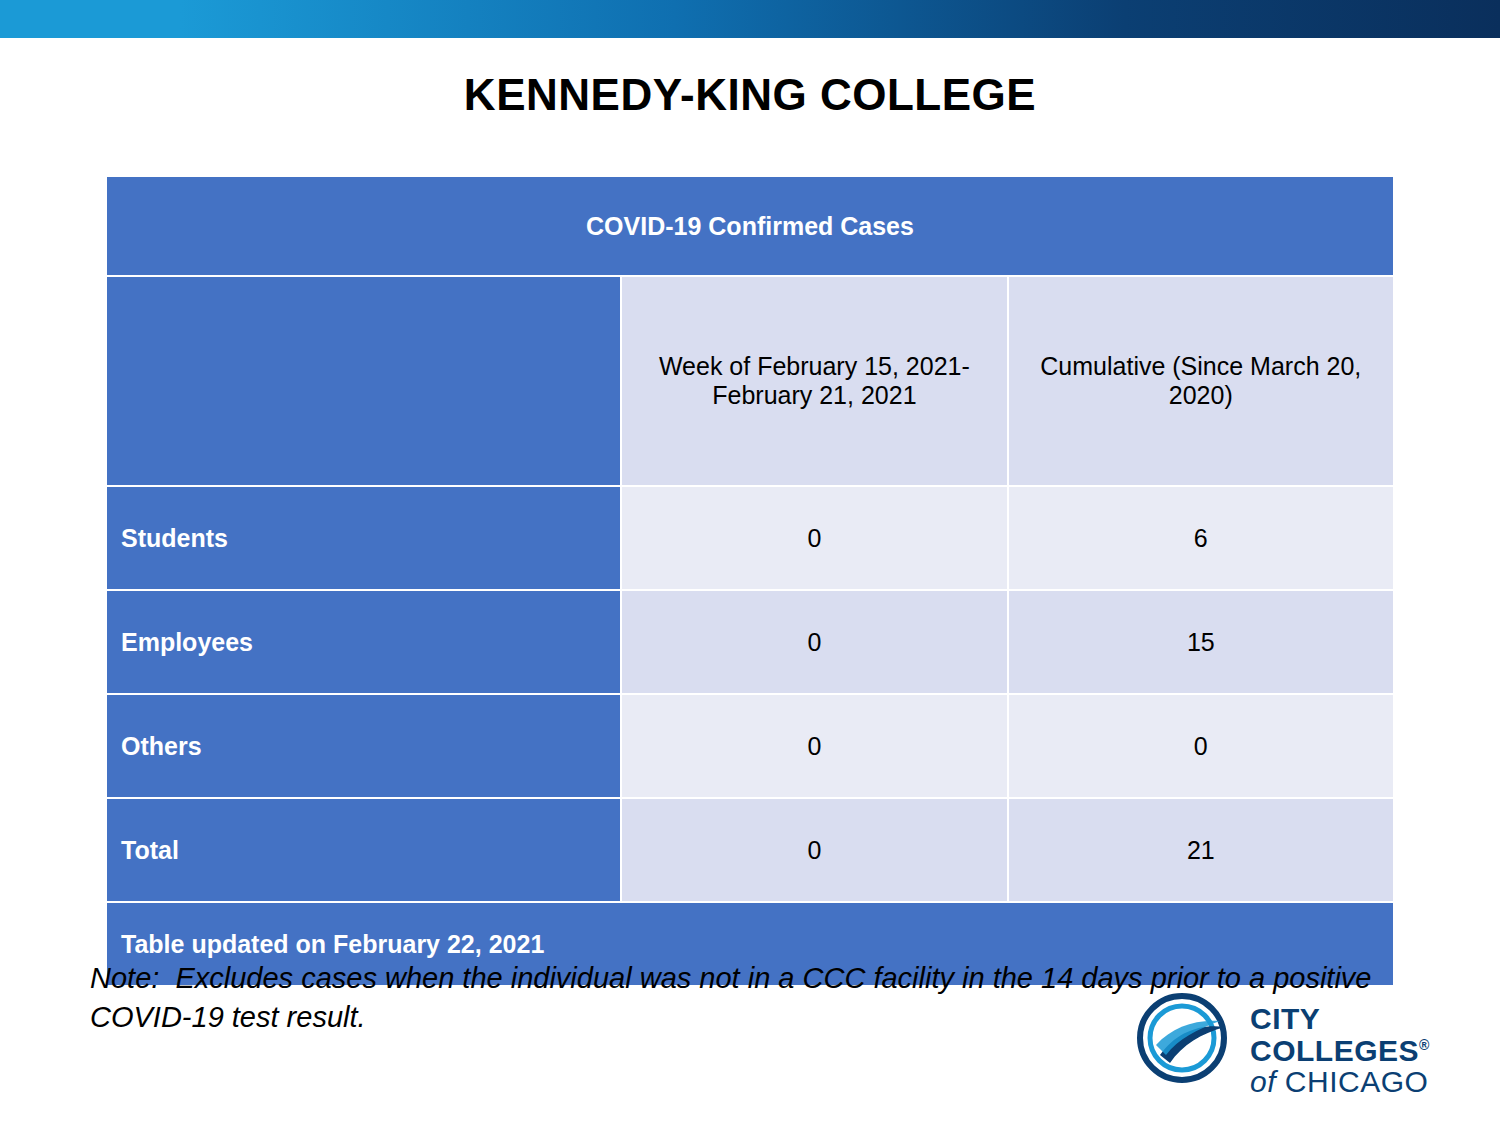KENNEDY-KING COLLEGE
| COVID-19 Confirmed Cases |
| | Week of February 15, 2021- February 21, 2021 | Cumulative (Since March 20, 2020) |
| Students | 0 | 6 |
| Employees | 0 | 15 |
| Others | 0 | 0 |
| Total | 0 | 21 |
| Table updated on February 22, 2021 |
Note: Excludes cases when the individual was not in a CCC facility in the 14 days prior to a positive COVID-19 test result.
CITY COLLEGES®
of CHICAGO